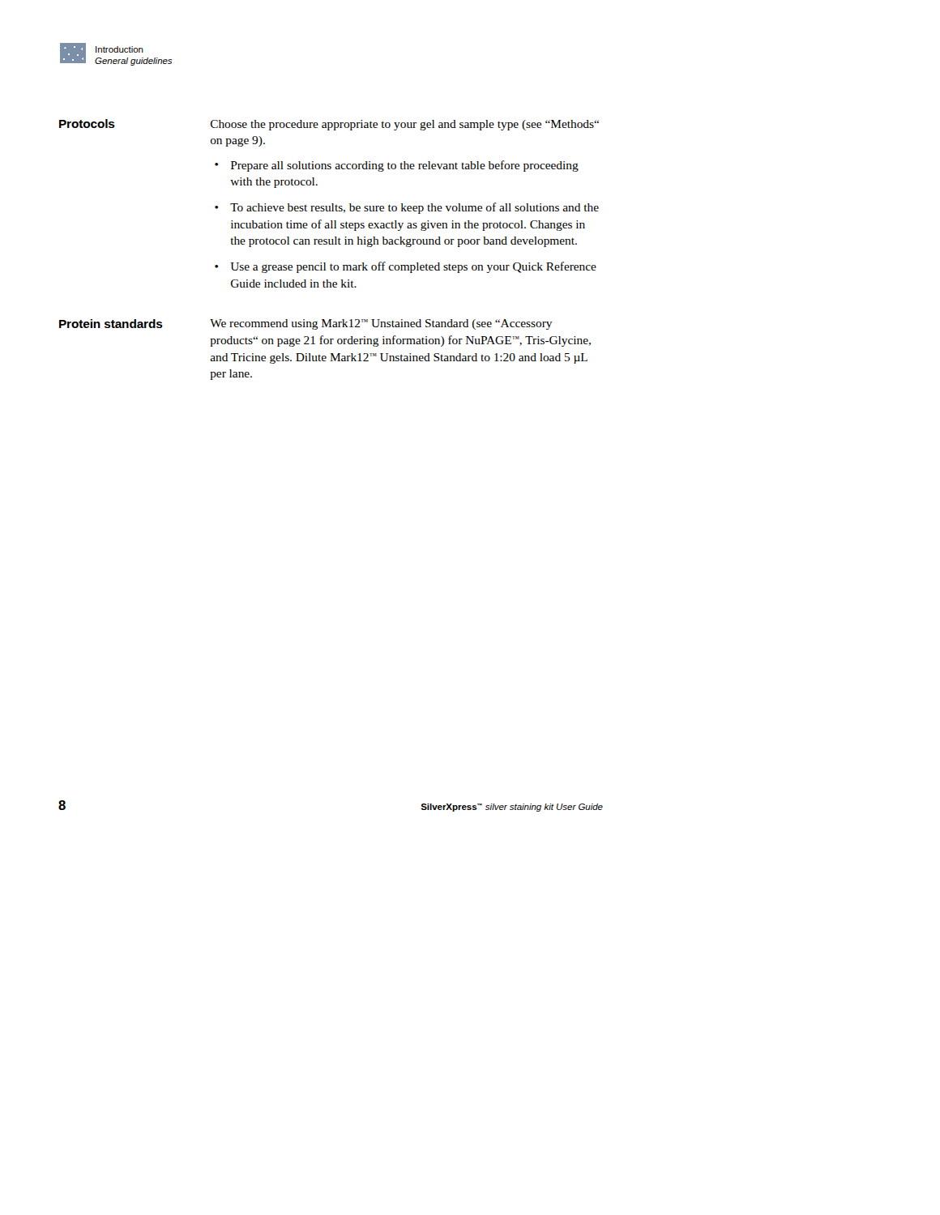Introduction
General guidelines
Protocols
Choose the procedure appropriate to your gel and sample type (see “Methods“ on page 9).
Prepare all solutions according to the relevant table before proceeding with the protocol.
To achieve best results, be sure to keep the volume of all solutions and the incubation time of all steps exactly as given in the protocol. Changes in the protocol can result in high background or poor band development.
Use a grease pencil to mark off completed steps on your Quick Reference Guide included in the kit.
Protein standards
We recommend using Mark12™ Unstained Standard (see “Accessory products“ on page 21 for ordering information) for NuPAGE™, Tris-Glycine, and Tricine gels. Dilute Mark12™ Unstained Standard to 1:20 and load 5 µL per lane.
8
SilverXpress™ silver staining kit User Guide